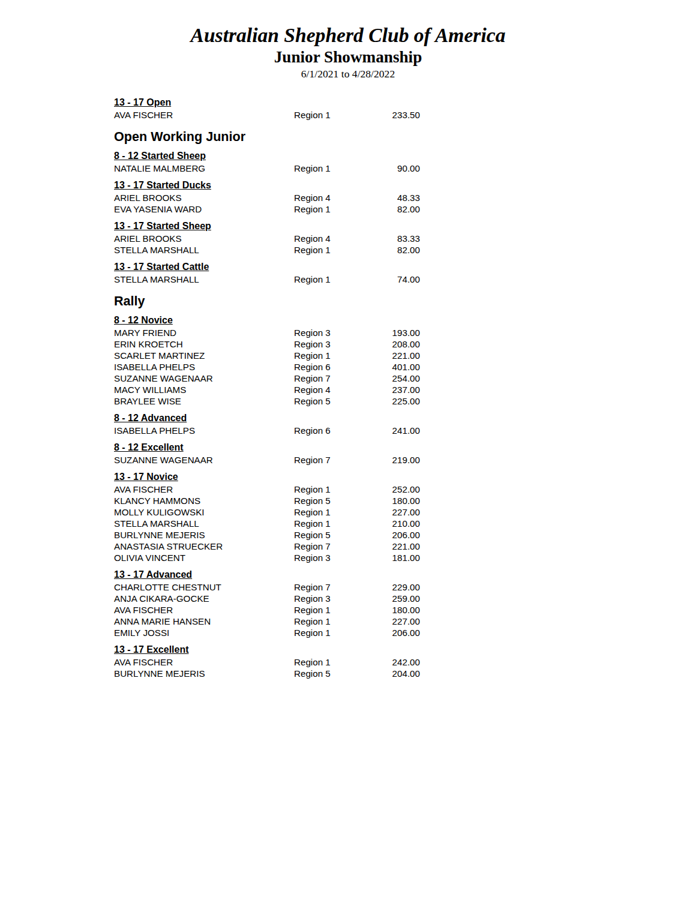Australian Shepherd Club of America
Junior Showmanship
6/1/2021 to 4/28/2022
13 - 17 Open
| AVA FISCHER | Region 1 | 233.50 |
Open Working Junior
8 - 12 Started Sheep
| NATALIE MALMBERG | Region 1 | 90.00 |
13 - 17 Started Ducks
| ARIEL BROOKS | Region 4 | 48.33 |
| EVA YASENIA WARD | Region 1 | 82.00 |
13 - 17 Started Sheep
| ARIEL BROOKS | Region 4 | 83.33 |
| STELLA MARSHALL | Region 1 | 82.00 |
13 - 17 Started Cattle
| STELLA MARSHALL | Region 1 | 74.00 |
Rally
8 - 12 Novice
| MARY FRIEND | Region 3 | 193.00 |
| ERIN KROETCH | Region 3 | 208.00 |
| SCARLET MARTINEZ | Region 1 | 221.00 |
| ISABELLA PHELPS | Region 6 | 401.00 |
| SUZANNE WAGENAAR | Region 7 | 254.00 |
| MACY WILLIAMS | Region 4 | 237.00 |
| BRAYLEE WISE | Region 5 | 225.00 |
8 - 12 Advanced
| ISABELLA PHELPS | Region 6 | 241.00 |
8 - 12 Excellent
| SUZANNE WAGENAAR | Region 7 | 219.00 |
13 - 17 Novice
| AVA FISCHER | Region 1 | 252.00 |
| KLANCY HAMMONS | Region 5 | 180.00 |
| MOLLY KULIGOWSKI | Region 1 | 227.00 |
| STELLA MARSHALL | Region 1 | 210.00 |
| BURLYNNE MEJERIS | Region 5 | 206.00 |
| ANASTASIA STRUECKER | Region 7 | 221.00 |
| OLIVIA VINCENT | Region 3 | 181.00 |
13 - 17 Advanced
| CHARLOTTE CHESTNUT | Region 7 | 229.00 |
| ANJA CIKARA-GOCKE | Region 3 | 259.00 |
| AVA FISCHER | Region 1 | 180.00 |
| ANNA MARIE HANSEN | Region 1 | 227.00 |
| EMILY JOSSI | Region 1 | 206.00 |
13 - 17 Excellent
| AVA FISCHER | Region 1 | 242.00 |
| BURLYNNE MEJERIS | Region 5 | 204.00 |